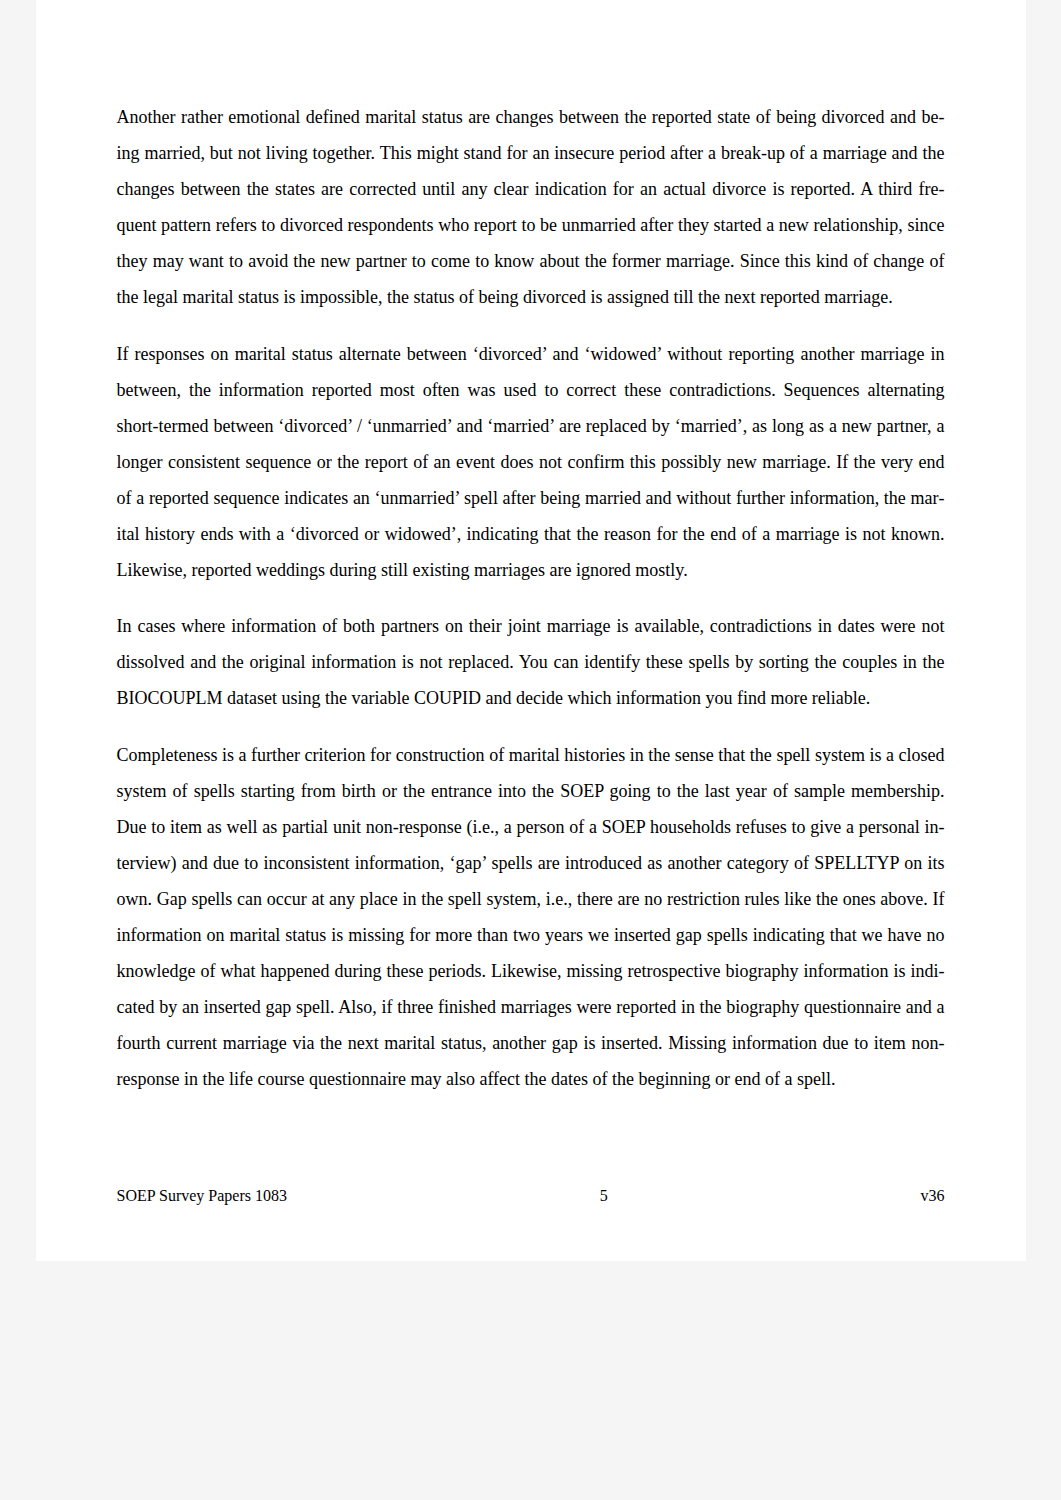Another rather emotional defined marital status are changes between the reported state of being divorced and being married, but not living together. This might stand for an insecure period after a break-up of a marriage and the changes between the states are corrected until any clear indication for an actual divorce is reported. A third frequent pattern refers to divorced respondents who report to be unmarried after they started a new relationship, since they may want to avoid the new partner to come to know about the former marriage. Since this kind of change of the legal marital status is impossible, the status of being divorced is assigned till the next reported marriage.
If responses on marital status alternate between ‘divorced’ and ‘widowed’ without reporting another marriage in between, the information reported most often was used to correct these contradictions. Sequences alternating short-termed between ‘divorced’ / ‘unmarried’ and ‘married’ are replaced by ‘married’, as long as a new partner, a longer consistent sequence or the report of an event does not confirm this possibly new marriage. If the very end of a reported sequence indicates an ‘unmarried’ spell after being married and without further information, the marital history ends with a ‘divorced or widowed’, indicating that the reason for the end of a marriage is not known. Likewise, reported weddings during still existing marriages are ignored mostly.
In cases where information of both partners on their joint marriage is available, contradictions in dates were not dissolved and the original information is not replaced. You can identify these spells by sorting the couples in the BIOCOUPLM dataset using the variable COUPID and decide which information you find more reliable.
Completeness is a further criterion for construction of marital histories in the sense that the spell system is a closed system of spells starting from birth or the entrance into the SOEP going to the last year of sample membership. Due to item as well as partial unit non-response (i.e., a person of a SOEP households refuses to give a personal interview) and due to inconsistent information, ‘gap’ spells are introduced as another category of SPELLTYP on its own. Gap spells can occur at any place in the spell system, i.e., there are no restriction rules like the ones above. If information on marital status is missing for more than two years we inserted gap spells indicating that we have no knowledge of what happened during these periods. Likewise, missing retrospective biography information is indicated by an inserted gap spell. Also, if three finished marriages were reported in the biography questionnaire and a fourth current marriage via the next marital status, another gap is inserted. Missing information due to item non-response in the life course questionnaire may also affect the dates of the beginning or end of a spell.
SOEP Survey Papers 1083 5 v36